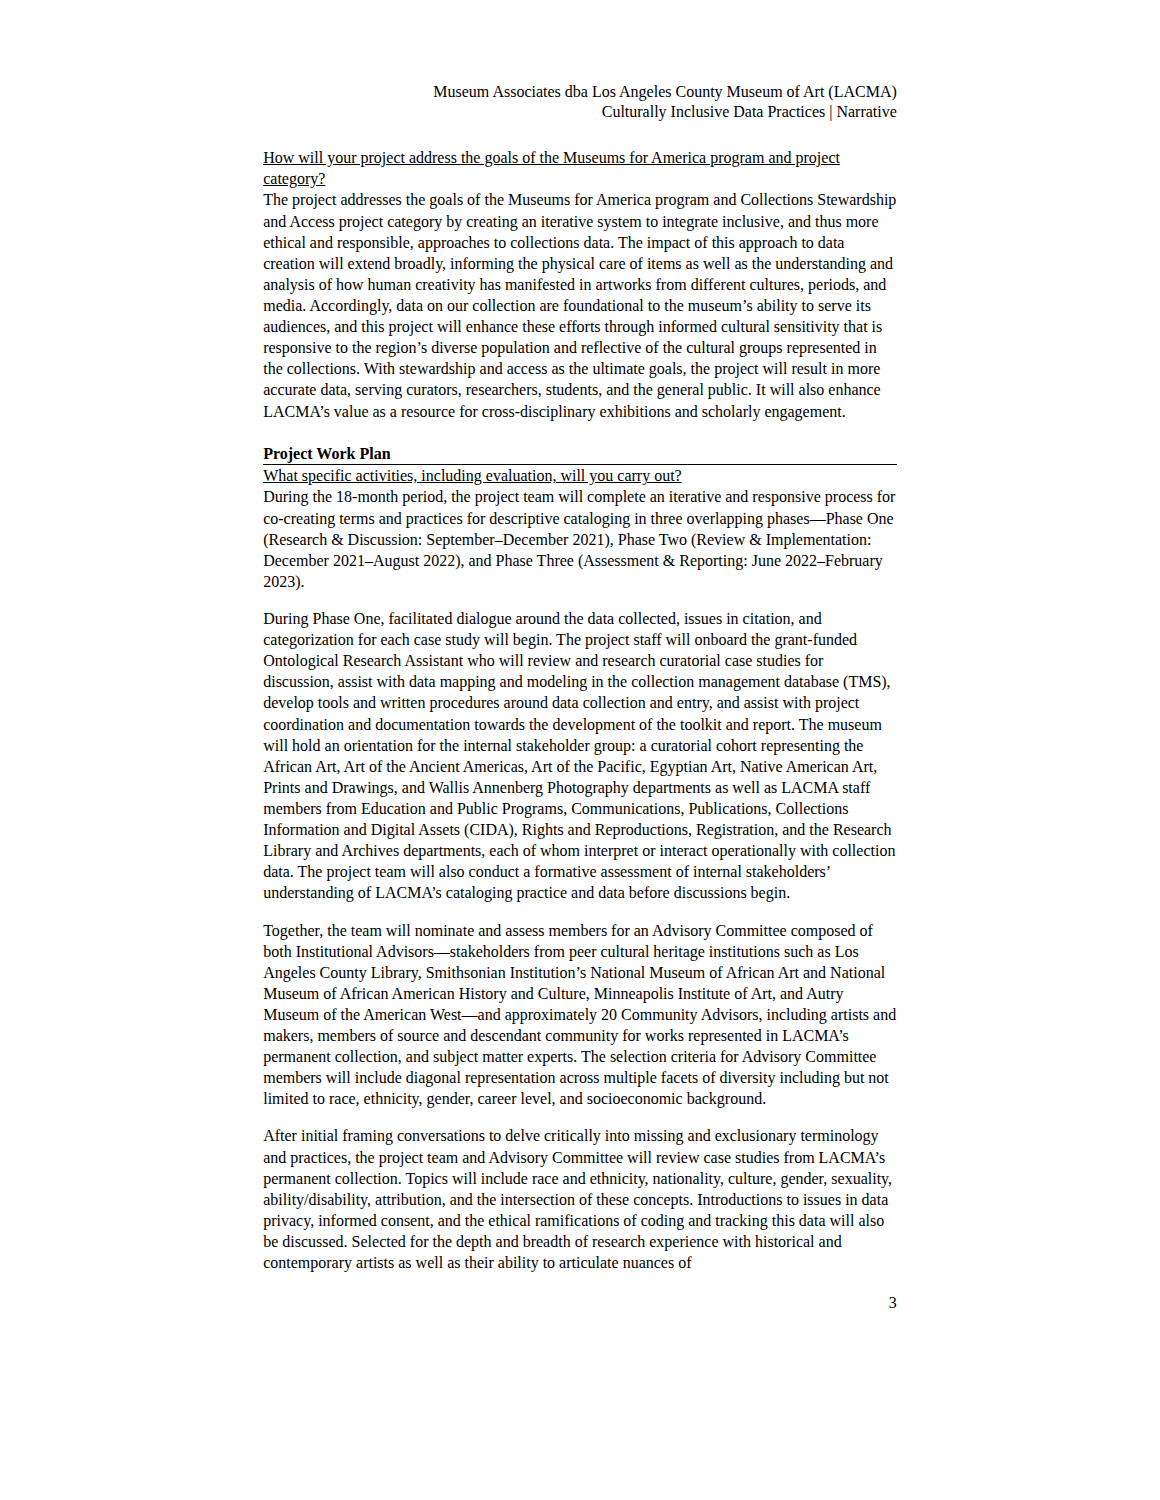Museum Associates dba Los Angeles County Museum of Art (LACMA)
Culturally Inclusive Data Practices | Narrative
How will your project address the goals of the Museums for America program and project category?
The project addresses the goals of the Museums for America program and Collections Stewardship and Access project category by creating an iterative system to integrate inclusive, and thus more ethical and responsible, approaches to collections data. The impact of this approach to data creation will extend broadly, informing the physical care of items as well as the understanding and analysis of how human creativity has manifested in artworks from different cultures, periods, and media. Accordingly, data on our collection are foundational to the museum’s ability to serve its audiences, and this project will enhance these efforts through informed cultural sensitivity that is responsive to the region’s diverse population and reflective of the cultural groups represented in the collections. With stewardship and access as the ultimate goals, the project will result in more accurate data, serving curators, researchers, students, and the general public. It will also enhance LACMA’s value as a resource for cross-disciplinary exhibitions and scholarly engagement.
Project Work Plan
What specific activities, including evaluation, will you carry out?
During the 18-month period, the project team will complete an iterative and responsive process for co-creating terms and practices for descriptive cataloging in three overlapping phases—Phase One (Research & Discussion: September–December 2021), Phase Two (Review & Implementation: December 2021–August 2022), and Phase Three (Assessment & Reporting: June 2022–February 2023).
During Phase One, facilitated dialogue around the data collected, issues in citation, and categorization for each case study will begin. The project staff will onboard the grant-funded Ontological Research Assistant who will review and research curatorial case studies for discussion, assist with data mapping and modeling in the collection management database (TMS), develop tools and written procedures around data collection and entry, and assist with project coordination and documentation towards the development of the toolkit and report. The museum will hold an orientation for the internal stakeholder group: a curatorial cohort representing the African Art, Art of the Ancient Americas, Art of the Pacific, Egyptian Art, Native American Art, Prints and Drawings, and Wallis Annenberg Photography departments as well as LACMA staff members from Education and Public Programs, Communications, Publications, Collections Information and Digital Assets (CIDA), Rights and Reproductions, Registration, and the Research Library and Archives departments, each of whom interpret or interact operationally with collection data. The project team will also conduct a formative assessment of internal stakeholders’ understanding of LACMA’s cataloging practice and data before discussions begin.
Together, the team will nominate and assess members for an Advisory Committee composed of both Institutional Advisors—stakeholders from peer cultural heritage institutions such as Los Angeles County Library, Smithsonian Institution’s National Museum of African Art and National Museum of African American History and Culture, Minneapolis Institute of Art, and Autry Museum of the American West—and approximately 20 Community Advisors, including artists and makers, members of source and descendant community for works represented in LACMA’s permanent collection, and subject matter experts. The selection criteria for Advisory Committee members will include diagonal representation across multiple facets of diversity including but not limited to race, ethnicity, gender, career level, and socioeconomic background.
After initial framing conversations to delve critically into missing and exclusionary terminology and practices, the project team and Advisory Committee will review case studies from LACMA’s permanent collection. Topics will include race and ethnicity, nationality, culture, gender, sexuality, ability/disability, attribution, and the intersection of these concepts. Introductions to issues in data privacy, informed consent, and the ethical ramifications of coding and tracking this data will also be discussed. Selected for the depth and breadth of research experience with historical and contemporary artists as well as their ability to articulate nuances of
3